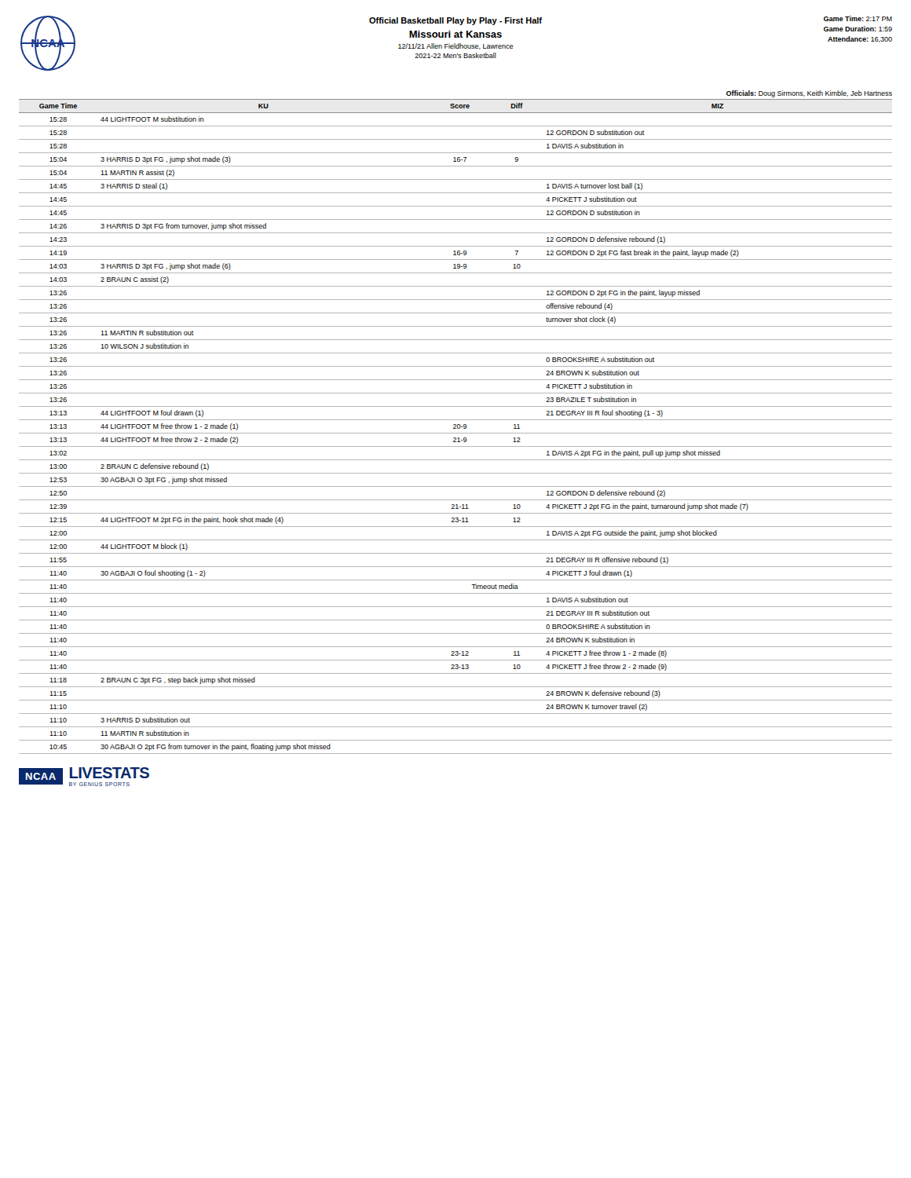NCAA
Official Basketball Play by Play - First Half
Missouri at Kansas
12/11/21 Allen Fieldhouse, Lawrence
2021-22 Men's Basketball
Game Time: 2:17 PM
Game Duration: 1:59
Attendance: 16,300
Officials: Doug Sirmons, Keith Kimble, Jeb Hartness
| Game Time | KU | Score | Diff | MIZ |
| --- | --- | --- | --- | --- |
| 15:28 | 44 LIGHTFOOT M substitution in | | | |
| 15:28 | | | | 12 GORDON D substitution out |
| 15:28 | | | | 1 DAVIS A substitution in |
| 15:04 | 3 HARRIS D 3pt FG , jump shot made (3) | 16-7 | 9 | |
| 15:04 | 11 MARTIN R assist (2) | | | |
| 14:45 | 3 HARRIS D steal (1) | | | 1 DAVIS A turnover lost ball (1) |
| 14:45 | | | | 4 PICKETT J substitution out |
| 14:45 | | | | 12 GORDON D substitution in |
| 14:26 | 3 HARRIS D 3pt FG from turnover, jump shot missed | | | |
| 14:23 | | | | 12 GORDON D defensive rebound (1) |
| 14:19 | | 16-9 | 7 | 12 GORDON D 2pt FG fast break in the paint, layup made (2) |
| 14:03 | 3 HARRIS D 3pt FG , jump shot made (6) | 19-9 | 10 | |
| 14:03 | 2 BRAUN C assist (2) | | | |
| 13:26 | | | | 12 GORDON D 2pt FG in the paint, layup missed |
| 13:26 | | | | offensive rebound (4) |
| 13:26 | | | | turnover shot clock (4) |
| 13:26 | 11 MARTIN R substitution out | | | |
| 13:26 | 10 WILSON J substitution in | | | |
| 13:26 | | | | 0 BROOKSHIRE A substitution out |
| 13:26 | | | | 24 BROWN K substitution out |
| 13:26 | | | | 4 PICKETT J substitution in |
| 13:26 | | | | 23 BRAZILE T substitution in |
| 13:13 | 44 LIGHTFOOT M foul drawn (1) | | | 21 DEGRAY III R foul shooting (1 - 3) |
| 13:13 | 44 LIGHTFOOT M free throw 1 - 2 made (1) | 20-9 | 11 | |
| 13:13 | 44 LIGHTFOOT M free throw 2 - 2 made (2) | 21-9 | 12 | |
| 13:02 | | | | 1 DAVIS A 2pt FG in the paint, pull up jump shot missed |
| 13:00 | 2 BRAUN C defensive rebound (1) | | | |
| 12:53 | 30 AGBAJI O 3pt FG , jump shot missed | | | |
| 12:50 | | | | 12 GORDON D defensive rebound (2) |
| 12:39 | | 21-11 | 10 | 4 PICKETT J 2pt FG in the paint, turnaround jump shot made (7) |
| 12:15 | 44 LIGHTFOOT M 2pt FG in the paint, hook shot made (4) | 23-11 | 12 | |
| 12:00 | | | | 1 DAVIS A 2pt FG outside the paint, jump shot blocked |
| 12:00 | 44 LIGHTFOOT M block (1) | | | |
| 11:55 | | | | 21 DEGRAY III R offensive rebound (1) |
| 11:40 | 30 AGBAJI O foul shooting (1 - 2) | | | 4 PICKETT J foul drawn (1) |
| 11:40 | Timeout media |
| 11:40 | | | | 1 DAVIS A substitution out |
| 11:40 | | | | 21 DEGRAY III R substitution out |
| 11:40 | | | | 0 BROOKSHIRE A substitution in |
| 11:40 | | | | 24 BROWN K substitution in |
| 11:40 | | 23-12 | 11 | 4 PICKETT J free throw 1 - 2 made (8) |
| 11:40 | | 23-13 | 10 | 4 PICKETT J free throw 2 - 2 made (9) |
| 11:18 | 2 BRAUN C 3pt FG , step back jump shot missed | | | |
| 11:15 | | | | 24 BROWN K defensive rebound (3) |
| 11:10 | | | | 24 BROWN K turnover travel (2) |
| 11:10 | 3 HARRIS D substitution out | | | |
| 11:10 | 11 MARTIN R substitution in | | | |
| 10:45 | 30 AGBAJI O 2pt FG from turnover in the paint, floating jump shot missed | | | |
NCAA
LIVESTATSBY GENIUS SPORTS